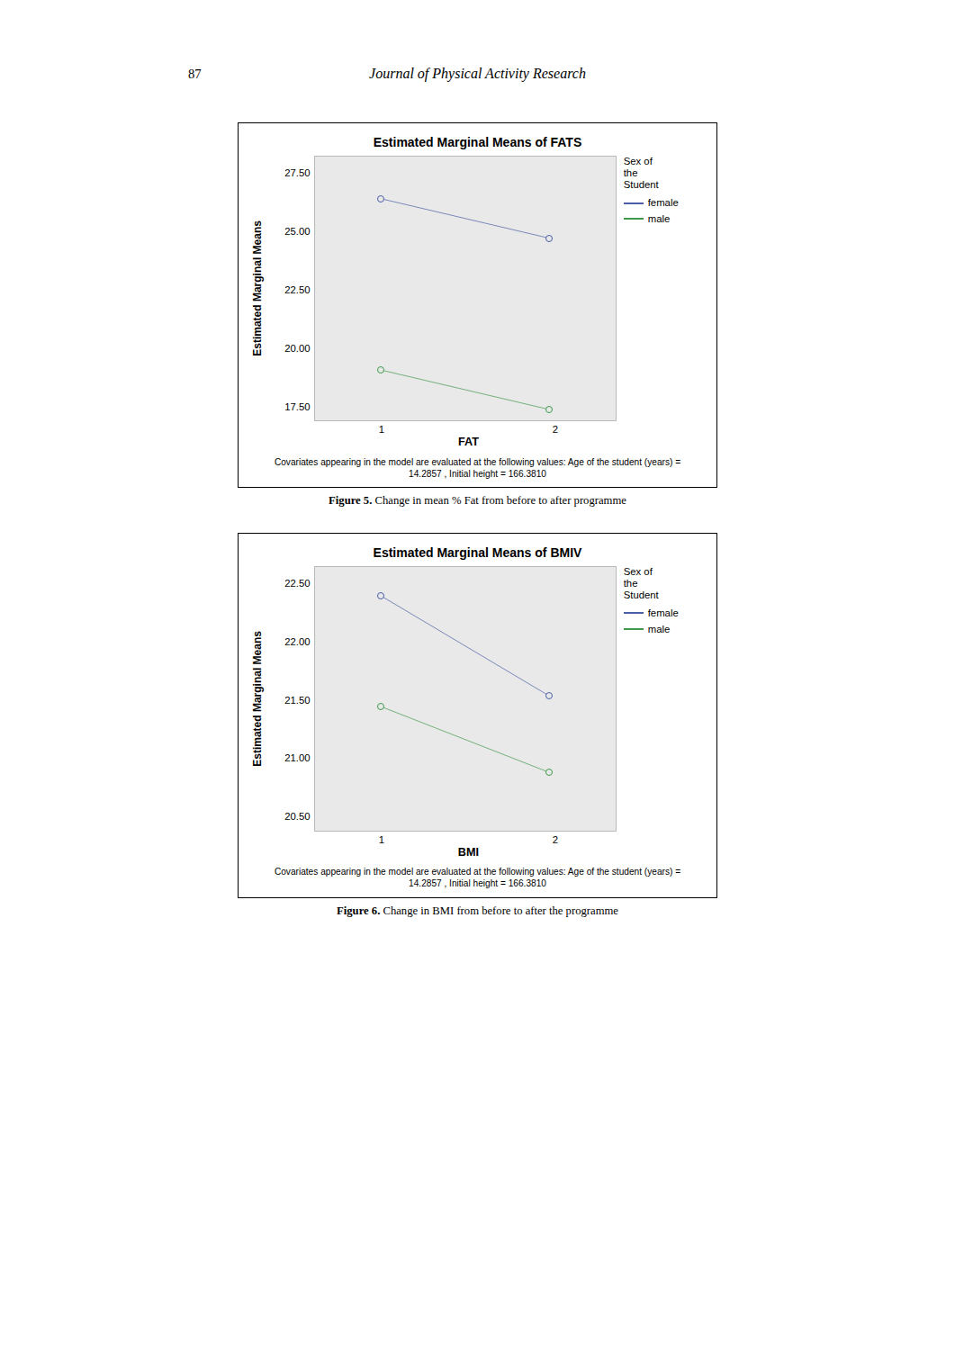87
Journal of Physical Activity Research
Estimated Marginal Means of FATS
Estimated Marginal Means
27.50 25.00 22.50 20.00 17.50
Sex of
the
Student
female
male
1 2
FAT
Covariates appearing in the model are evaluated at the following values: Age of the student (years) =
14.2857 , Initial height = 166.3810
Figure 5. Change in mean % Fat from before to after programme
Estimated Marginal Means of BMIV
Estimated Marginal Means
22.50 22.00 21.50 21.00 20.50
Sex of
the
Student
female
male
1 2
BMI
Covariates appearing in the model are evaluated at the following values: Age of the student (years) =
14.2857 , Initial height = 166.3810
Figure 6. Change in BMI from before to after the programme